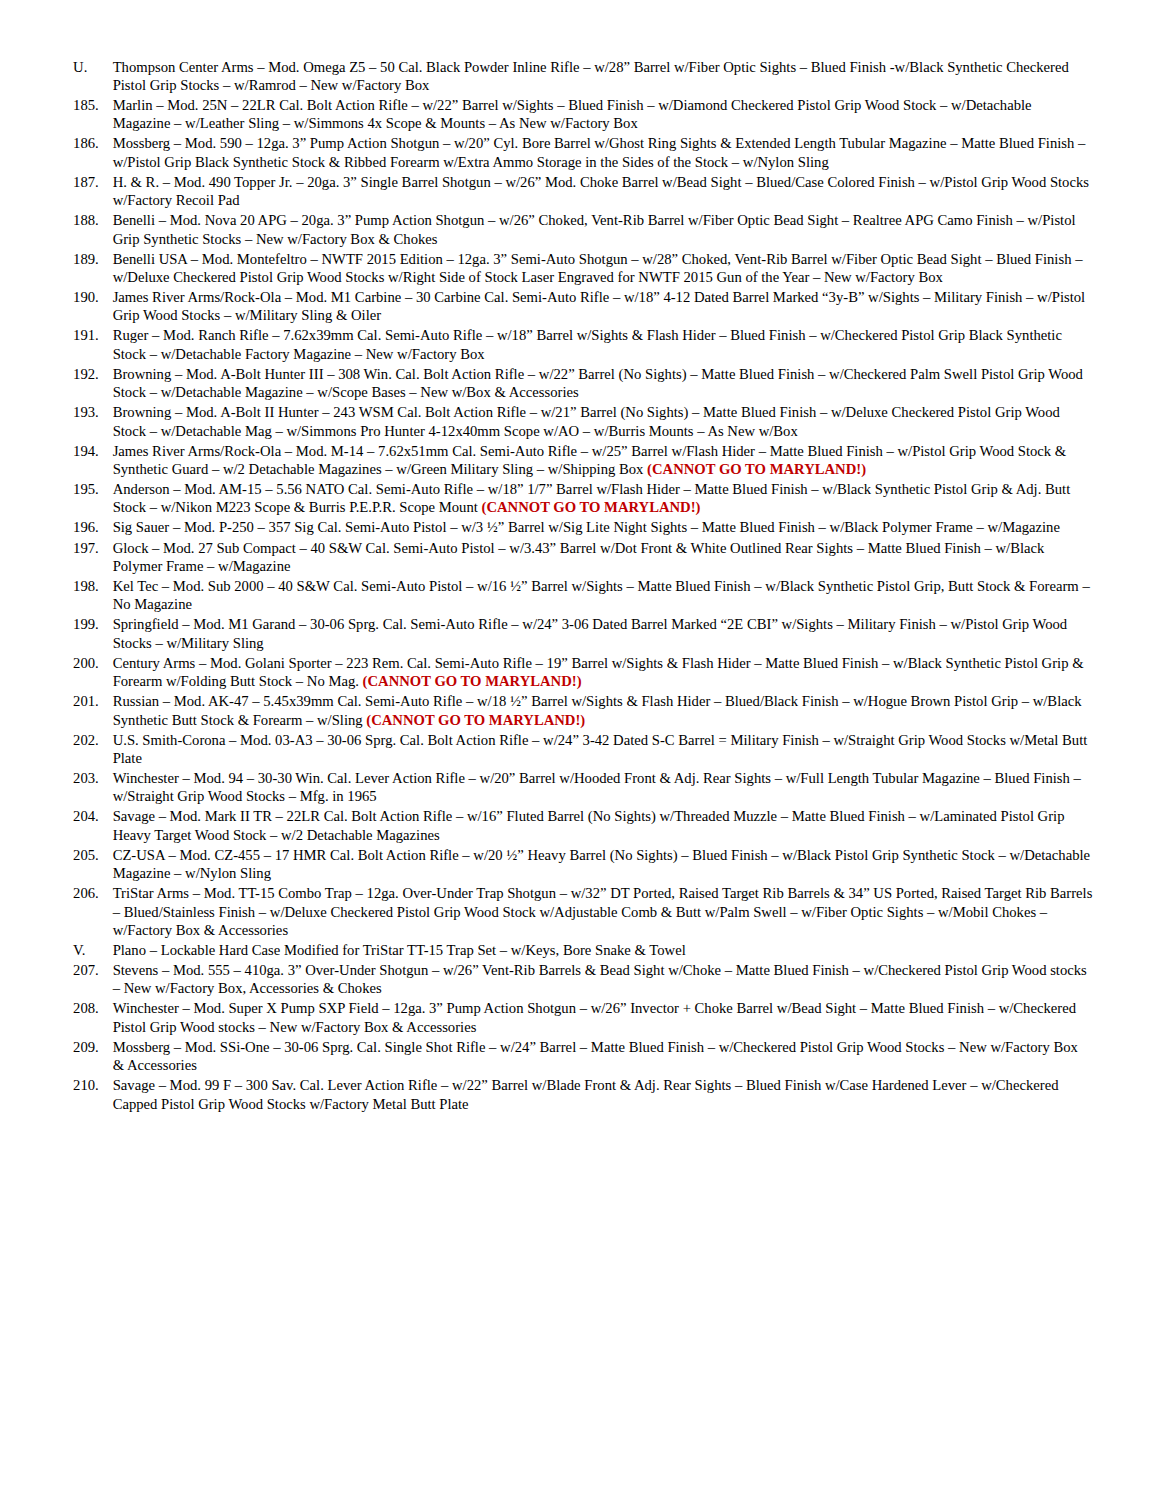U. Thompson Center Arms – Mod. Omega Z5 – 50 Cal. Black Powder Inline Rifle – w/28” Barrel w/Fiber Optic Sights – Blued Finish -w/Black Synthetic Checkered Pistol Grip Stocks – w/Ramrod – New w/Factory Box
185. Marlin – Mod. 25N – 22LR Cal. Bolt Action Rifle – w/22” Barrel w/Sights – Blued Finish – w/Diamond Checkered Pistol Grip Wood Stock – w/Detachable Magazine – w/Leather Sling – w/Simmons 4x Scope & Mounts – As New w/Factory Box
186. Mossberg – Mod. 590 – 12ga. 3” Pump Action Shotgun – w/20” Cyl. Bore Barrel w/Ghost Ring Sights & Extended Length Tubular Magazine – Matte Blued Finish – w/Pistol Grip Black Synthetic Stock & Ribbed Forearm w/Extra Ammo Storage in the Sides of the Stock – w/Nylon Sling
187. H. & R. – Mod. 490 Topper Jr. – 20ga. 3” Single Barrel Shotgun – w/26” Mod. Choke Barrel w/Bead Sight – Blued/Case Colored Finish – w/Pistol Grip Wood Stocks w/Factory Recoil Pad
188. Benelli – Mod. Nova 20 APG – 20ga. 3” Pump Action Shotgun – w/26” Choked, Vent-Rib Barrel w/Fiber Optic Bead Sight – Realtree APG Camo Finish – w/Pistol Grip Synthetic Stocks – New w/Factory Box & Chokes
189. Benelli USA – Mod. Montefeltro – NWTF 2015 Edition – 12ga. 3” Semi-Auto Shotgun – w/28” Choked, Vent-Rib Barrel w/Fiber Optic Bead Sight – Blued Finish – w/Deluxe Checkered Pistol Grip Wood Stocks w/Right Side of Stock Laser Engraved for NWTF 2015 Gun of the Year – New w/Factory Box
190. James River Arms/Rock-Ola – Mod. M1 Carbine – 30 Carbine Cal. Semi-Auto Rifle – w/18” 4-12 Dated Barrel Marked “3y-B” w/Sights – Military Finish – w/Pistol Grip Wood Stocks – w/Military Sling & Oiler
191. Ruger – Mod. Ranch Rifle – 7.62x39mm Cal. Semi-Auto Rifle – w/18” Barrel w/Sights & Flash Hider – Blued Finish – w/Checkered Pistol Grip Black Synthetic Stock – w/Detachable Factory Magazine – New w/Factory Box
192. Browning – Mod. A-Bolt Hunter III – 308 Win. Cal. Bolt Action Rifle – w/22” Barrel (No Sights) – Matte Blued Finish – w/Checkered Palm Swell Pistol Grip Wood Stock – w/Detachable Magazine – w/Scope Bases – New w/Box & Accessories
193. Browning – Mod. A-Bolt II Hunter – 243 WSM Cal. Bolt Action Rifle – w/21” Barrel (No Sights) – Matte Blued Finish – w/Deluxe Checkered Pistol Grip Wood Stock – w/Detachable Mag – w/Simmons Pro Hunter 4-12x40mm Scope w/AO – w/Burris Mounts – As New w/Box
194. James River Arms/Rock-Ola – Mod. M-14 – 7.62x51mm Cal. Semi-Auto Rifle – w/25” Barrel w/Flash Hider – Matte Blued Finish – w/Pistol Grip Wood Stock & Synthetic Guard – w/2 Detachable Magazines – w/Green Military Sling – w/Shipping Box (CANNOT GO TO MARYLAND!)
195. Anderson – Mod. AM-15 – 5.56 NATO Cal. Semi-Auto Rifle – w/18” 1/7” Barrel w/Flash Hider – Matte Blued Finish – w/Black Synthetic Pistol Grip & Adj. Butt Stock – w/Nikon M223 Scope & Burris P.E.P.R. Scope Mount (CANNOT GO TO MARYLAND!)
196. Sig Sauer – Mod. P-250 – 357 Sig Cal. Semi-Auto Pistol – w/3 ½” Barrel w/Sig Lite Night Sights – Matte Blued Finish – w/Black Polymer Frame – w/Magazine
197. Glock – Mod. 27 Sub Compact – 40 S&W Cal. Semi-Auto Pistol – w/3.43” Barrel w/Dot Front & White Outlined Rear Sights – Matte Blued Finish – w/Black Polymer Frame – w/Magazine
198. Kel Tec – Mod. Sub 2000 – 40 S&W Cal. Semi-Auto Pistol – w/16 ½” Barrel w/Sights – Matte Blued Finish – w/Black Synthetic Pistol Grip, Butt Stock & Forearm – No Magazine
199. Springfield – Mod. M1 Garand – 30-06 Sprg. Cal. Semi-Auto Rifle – w/24” 3-06 Dated Barrel Marked “2E CBI” w/Sights – Military Finish – w/Pistol Grip Wood Stocks – w/Military Sling
200. Century Arms – Mod. Golani Sporter – 223 Rem. Cal. Semi-Auto Rifle – 19” Barrel w/Sights & Flash Hider – Matte Blued Finish – w/Black Synthetic Pistol Grip & Forearm w/Folding Butt Stock – No Mag. (CANNOT GO TO MARYLAND!)
201. Russian – Mod. AK-47 – 5.45x39mm Cal. Semi-Auto Rifle – w/18 ½” Barrel w/Sights & Flash Hider – Blued/Black Finish – w/Hogue Brown Pistol Grip – w/Black Synthetic Butt Stock & Forearm – w/Sling (CANNOT GO TO MARYLAND!)
202. U.S. Smith-Corona – Mod. 03-A3 – 30-06 Sprg. Cal. Bolt Action Rifle – w/24” 3-42 Dated S-C Barrel = Military Finish – w/Straight Grip Wood Stocks w/Metal Butt Plate
203. Winchester – Mod. 94 – 30-30 Win. Cal. Lever Action Rifle – w/20” Barrel w/Hooded Front & Adj. Rear Sights – w/Full Length Tubular Magazine – Blued Finish – w/Straight Grip Wood Stocks – Mfg. in 1965
204. Savage – Mod. Mark II TR – 22LR Cal. Bolt Action Rifle – w/16” Fluted Barrel (No Sights) w/Threaded Muzzle – Matte Blued Finish – w/Laminated Pistol Grip Heavy Target Wood Stock – w/2 Detachable Magazines
205. CZ-USA – Mod. CZ-455 – 17 HMR Cal. Bolt Action Rifle – w/20 ½” Heavy Barrel (No Sights) – Blued Finish – w/Black Pistol Grip Synthetic Stock – w/Detachable Magazine – w/Nylon Sling
206. TriStar Arms – Mod. TT-15 Combo Trap – 12ga. Over-Under Trap Shotgun – w/32” DT Ported, Raised Target Rib Barrels & 34” US Ported, Raised Target Rib Barrels – Blued/Stainless Finish – w/Deluxe Checkered Pistol Grip Wood Stock w/Adjustable Comb & Butt w/Palm Swell – w/Fiber Optic Sights – w/Mobil Chokes – w/Factory Box & Accessories
V. Plano – Lockable Hard Case Modified for TriStar TT-15 Trap Set – w/Keys, Bore Snake & Towel
207. Stevens – Mod. 555 – 410ga. 3” Over-Under Shotgun – w/26” Vent-Rib Barrels & Bead Sight w/Choke – Matte Blued Finish – w/Checkered Pistol Grip Wood stocks – New w/Factory Box, Accessories & Chokes
208. Winchester – Mod. Super X Pump SXP Field – 12ga. 3” Pump Action Shotgun – w/26” Invector + Choke Barrel w/Bead Sight – Matte Blued Finish – w/Checkered Pistol Grip Wood stocks – New w/Factory Box & Accessories
209. Mossberg – Mod. SSi-One – 30-06 Sprg. Cal. Single Shot Rifle – w/24” Barrel – Matte Blued Finish – w/Checkered Pistol Grip Wood Stocks – New w/Factory Box & Accessories
210. Savage – Mod. 99 F – 300 Sav. Cal. Lever Action Rifle – w/22” Barrel w/Blade Front & Adj. Rear Sights – Blued Finish w/Case Hardened Lever – w/Checkered Capped Pistol Grip Wood Stocks w/Factory Metal Butt Plate